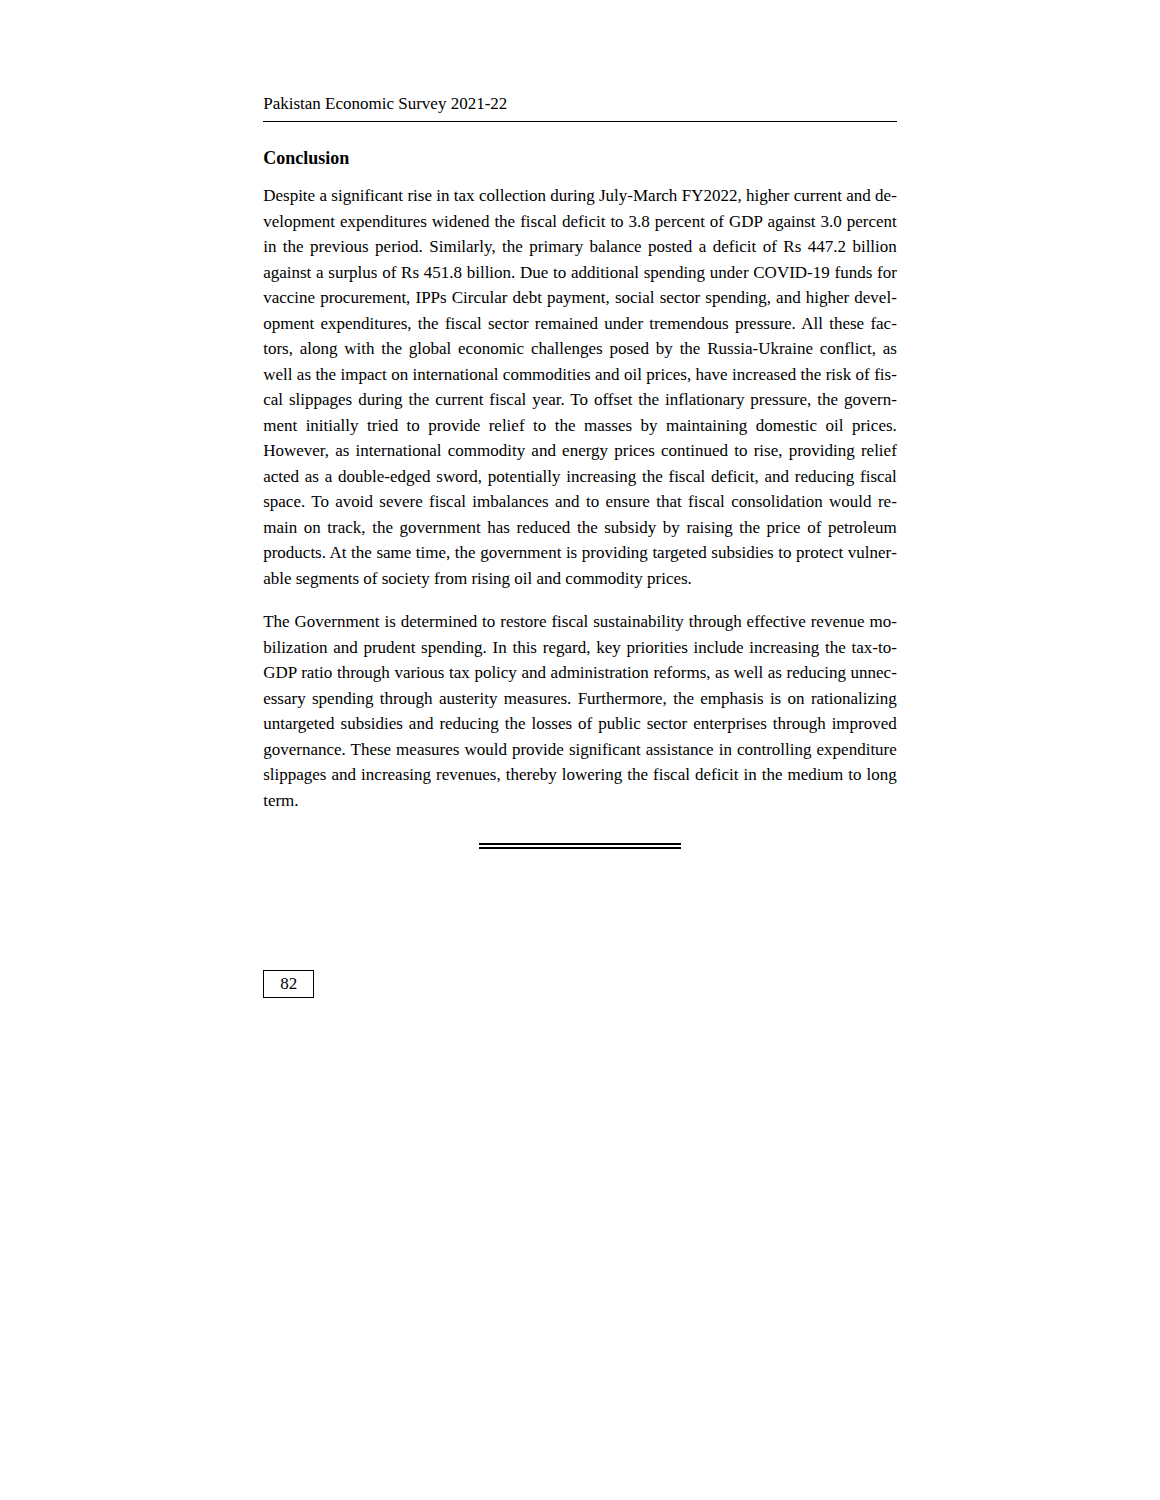Pakistan Economic Survey 2021-22
Conclusion
Despite a significant rise in tax collection during July-March FY2022, higher current and development expenditures widened the fiscal deficit to 3.8 percent of GDP against 3.0 percent in the previous period. Similarly, the primary balance posted a deficit of Rs 447.2 billion against a surplus of Rs 451.8 billion. Due to additional spending under COVID-19 funds for vaccine procurement, IPPs Circular debt payment, social sector spending, and higher development expenditures, the fiscal sector remained under tremendous pressure. All these factors, along with the global economic challenges posed by the Russia-Ukraine conflict, as well as the impact on international commodities and oil prices, have increased the risk of fiscal slippages during the current fiscal year. To offset the inflationary pressure, the government initially tried to provide relief to the masses by maintaining domestic oil prices. However, as international commodity and energy prices continued to rise, providing relief acted as a double-edged sword, potentially increasing the fiscal deficit, and reducing fiscal space. To avoid severe fiscal imbalances and to ensure that fiscal consolidation would remain on track, the government has reduced the subsidy by raising the price of petroleum products. At the same time, the government is providing targeted subsidies to protect vulnerable segments of society from rising oil and commodity prices.
The Government is determined to restore fiscal sustainability through effective revenue mobilization and prudent spending. In this regard, key priorities include increasing the tax-to-GDP ratio through various tax policy and administration reforms, as well as reducing unnecessary spending through austerity measures. Furthermore, the emphasis is on rationalizing untargeted subsidies and reducing the losses of public sector enterprises through improved governance. These measures would provide significant assistance in controlling expenditure slippages and increasing revenues, thereby lowering the fiscal deficit in the medium to long term.
82